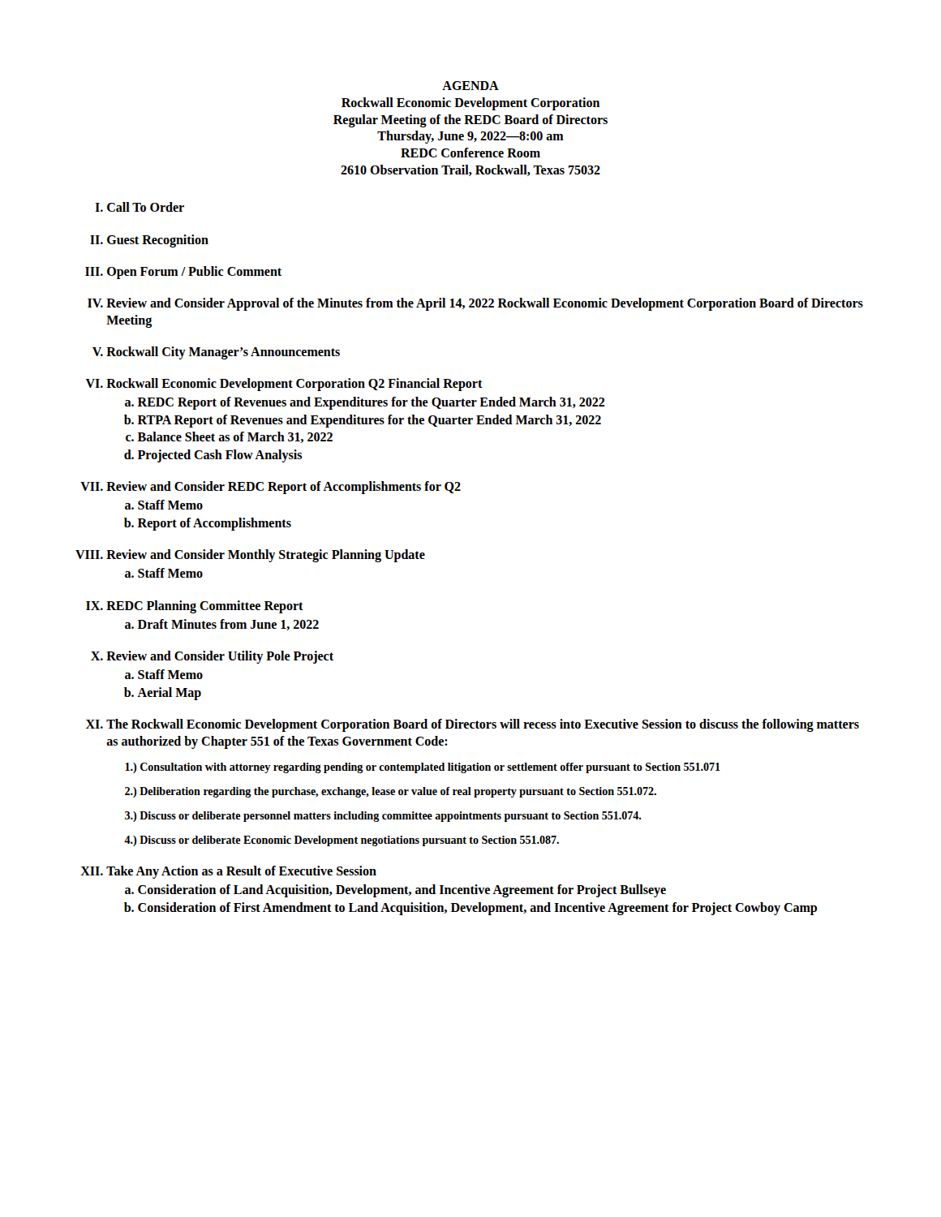AGENDA
Rockwall Economic Development Corporation
Regular Meeting of the REDC Board of Directors
Thursday, June 9, 2022—8:00 am
REDC Conference Room
2610 Observation Trail, Rockwall, Texas 75032
Call To Order
Guest Recognition
Open Forum / Public Comment
Review and Consider Approval of the Minutes from the April 14, 2022 Rockwall Economic Development Corporation Board of Directors Meeting
Rockwall City Manager’s Announcements
Rockwall Economic Development Corporation Q2 Financial Report
REDC Report of Revenues and Expenditures for the Quarter Ended March 31, 2022
RTPA Report of Revenues and Expenditures for the Quarter Ended March 31, 2022
Balance Sheet as of March 31, 2022
Projected Cash Flow Analysis
Review and Consider REDC Report of Accomplishments for Q2
Staff Memo
Report of Accomplishments
Review and Consider Monthly Strategic Planning Update
Staff Memo
REDC Planning Committee Report
Draft Minutes from June 1, 2022
Review and Consider Utility Pole Project
Staff Memo
Aerial Map
The Rockwall Economic Development Corporation Board of Directors will recess into Executive Session to discuss the following matters as authorized by Chapter 551 of the Texas Government Code:
Consultation with attorney regarding pending or contemplated litigation or settlement offer pursuant to Section 551.071
Deliberation regarding the purchase, exchange, lease or value of real property pursuant to Section 551.072.
Discuss or deliberate personnel matters including committee appointments pursuant to Section 551.074.
Discuss or deliberate Economic Development negotiations pursuant to Section 551.087.
Take Any Action as a Result of Executive Session
Consideration of Land Acquisition, Development, and Incentive Agreement for Project Bullseye
Consideration of First Amendment to Land Acquisition, Development, and Incentive Agreement for Project Cowboy Camp